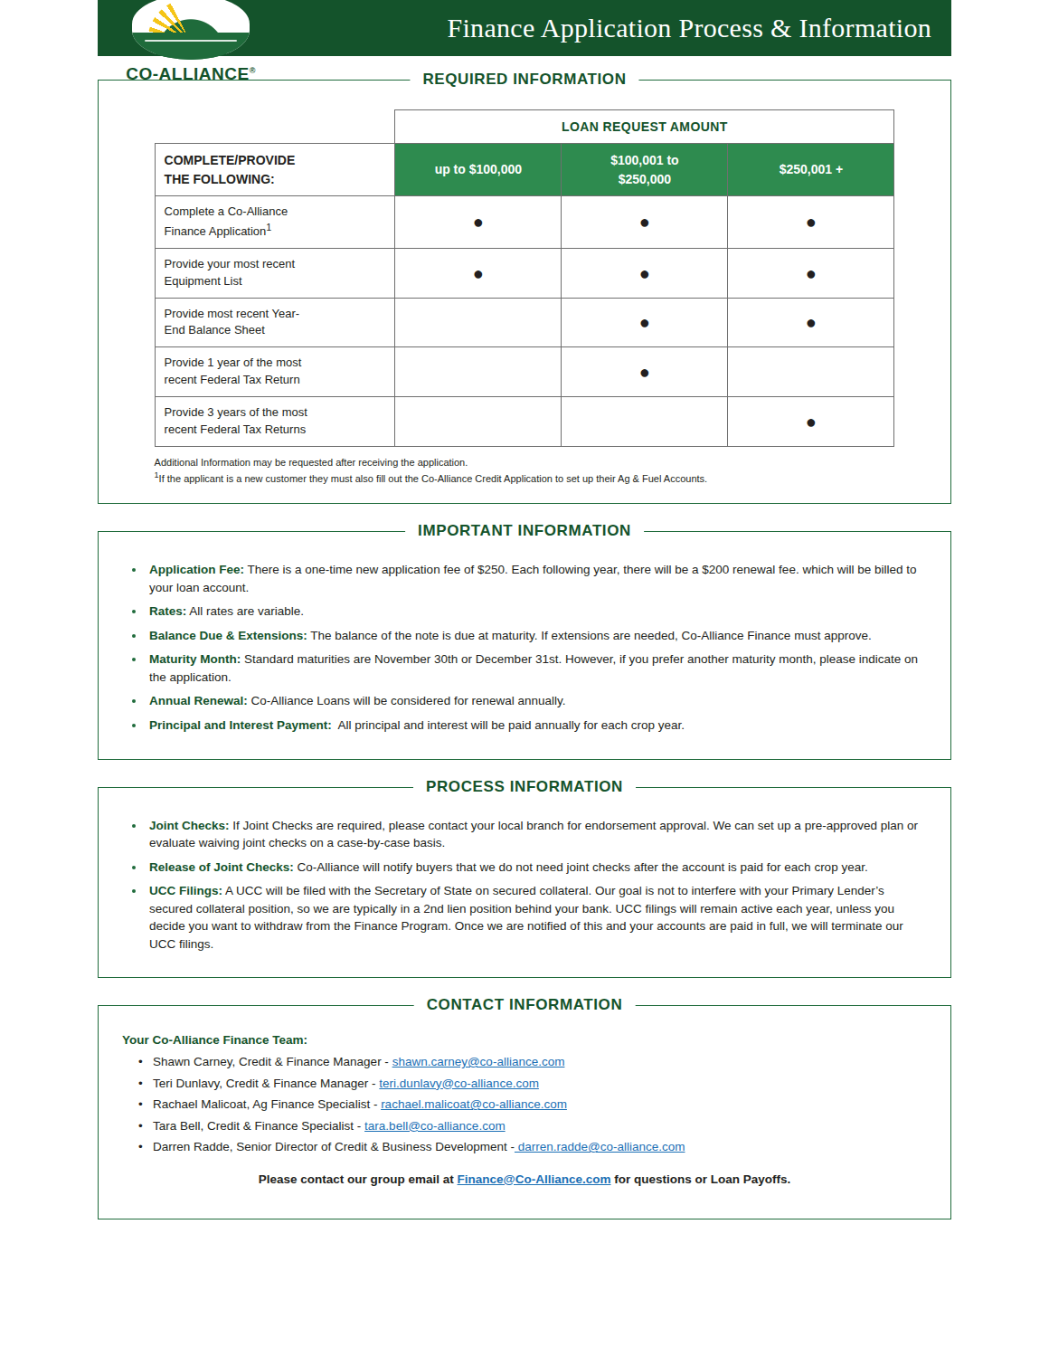Finance Application Process & Information
CO-ALLIANCE®
Required Information
| | LOAN REQUEST AMOUNT |
| --- | --- |
| COMPLETE/PROVIDE THE FOLLOWING: | up to $100,000 | $100,001 to $250,000 | $250,001 + |
| Complete a Co-Alliance Finance Application 1 | ● | ● | ● |
| Provide your most recent Equipment List | ● | ● | ● |
| Provide most recent Year- End Balance Sheet | | ● | ● |
| Provide 1 year of the most recent Federal Tax Return | | ● | |
| Provide 3 years of the most recent Federal Tax Returns | | | ● |
Additional Information may be requested after receiving the application.
1If the applicant is a new customer they must also fill out the Co-Alliance Credit Application to set up their Ag & Fuel Accounts.
Important Information
Application Fee: There is a one-time new application fee of $250. Each following year, there will be a $200 renewal fee. which will be billed to your loan account.
Rates: All rates are variable.
Balance Due & Extensions: The balance of the note is due at maturity. If extensions are needed, Co-Alliance Finance must approve.
Maturity Month: Standard maturities are November 30th or December 31st. However, if you prefer another maturity month, please indicate on the application.
Annual Renewal: Co-Alliance Loans will be considered for renewal annually.
Principal and Interest Payment: All principal and interest will be paid annually for each crop year.
Process Information
Joint Checks: If Joint Checks are required, please contact your local branch for endorsement approval. We can set up a pre-approved plan or evaluate waiving joint checks on a case-by-case basis.
Release of Joint Checks: Co-Alliance will notify buyers that we do not need joint checks after the account is paid for each crop year.
UCC Filings: A UCC will be filed with the Secretary of State on secured collateral. Our goal is not to interfere with your Primary Lender’s secured collateral position, so we are typically in a 2nd lien position behind your bank. UCC filings will remain active each year, unless you decide you want to withdraw from the Finance Program. Once we are notified of this and your accounts are paid in full, we will terminate our UCC filings.
Contact Information
Your Co-Alliance Finance Team:
Shawn Carney, Credit & Finance Manager - shawn.carney@co-alliance.com
Teri Dunlavy, Credit & Finance Manager - teri.dunlavy@co-alliance.com
Rachael Malicoat, Ag Finance Specialist - rachael.malicoat@co-alliance.com
Tara Bell, Credit & Finance Specialist - tara.bell@co-alliance.com
Darren Radde, Senior Director of Credit & Business Development - darren.radde@co-alliance.com
Please contact our group email at Finance@Co-Alliance.com for questions or Loan Payoffs.